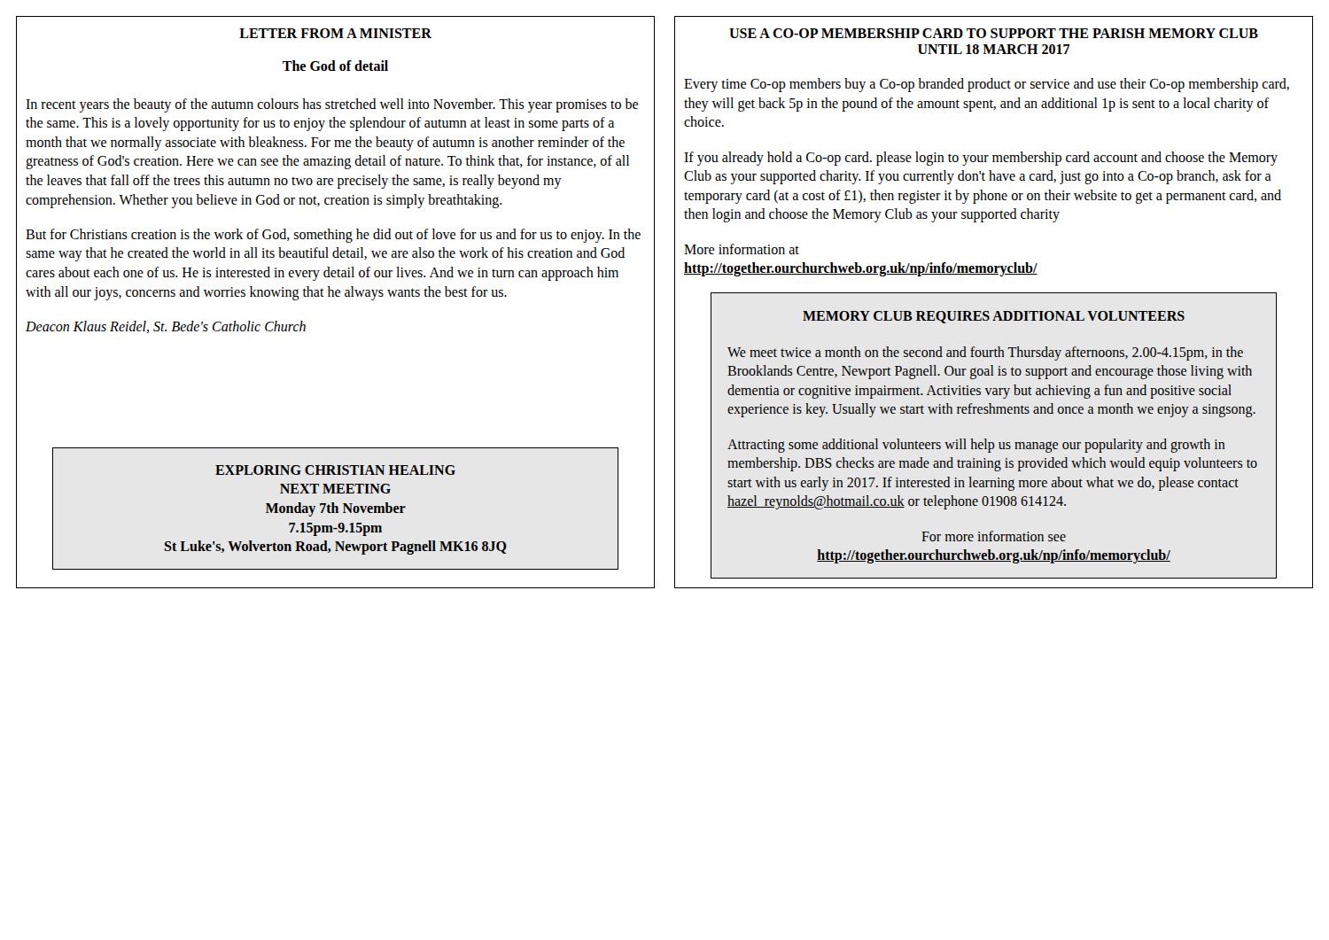LETTER FROM A MINISTER
The God of detail
In recent years the beauty of the autumn colours has stretched well into November. This year promises to be the same. This is a lovely opportunity for us to enjoy the splendour of autumn at least in some parts of a month that we normally associate with bleakness. For me the beauty of autumn is another reminder of the greatness of God's creation. Here we can see the amazing detail of nature. To think that, for instance, of all the leaves that fall off the trees this autumn no two are precisely the same, is really beyond my comprehension. Whether you believe in God or not, creation is simply breathtaking.
But for Christians creation is the work of God, something he did out of love for us and for us to enjoy. In the same way that he created the world in all its beautiful detail, we are also the work of his creation and God cares about each one of us. He is interested in every detail of our lives. And we in turn can approach him with all our joys, concerns and worries knowing that he always wants the best for us.
Deacon Klaus Reidel, St. Bede's Catholic Church
EXPLORING CHRISTIAN HEALING
NEXT MEETING
Monday 7th November
7.15pm-9.15pm
St Luke's, Wolverton Road, Newport Pagnell MK16 8JQ
USE A CO-OP MEMBERSHIP CARD TO SUPPORT THE PARISH MEMORY CLUB
UNTIL 18 MARCH 2017
Every time Co-op members buy a Co-op branded product or service and use their Co-op membership card, they will get back 5p in the pound of the amount spent, and an additional 1p is sent to a local charity of choice.
If you already hold a Co-op card. please login to your membership card account and choose the Memory Club as your supported charity. If you currently don't have a card, just go into a Co-op branch, ask for a temporary card (at a cost of £1), then register it by phone or on their website to get a permanent card, and then login and choose the Memory Club as your supported charity
More information at
http://together.ourchurchweb.org.uk/np/info/memoryclub/
MEMORY CLUB REQUIRES ADDITIONAL VOLUNTEERS
We meet twice a month on the second and fourth Thursday afternoons, 2.00-4.15pm, in the Brooklands Centre, Newport Pagnell. Our goal is to support and encourage those living with dementia or cognitive impairment. Activities vary but achieving a fun and positive social experience is key. Usually we start with refreshments and once a month we enjoy a singsong.
Attracting some additional volunteers will help us manage our popularity and growth in membership. DBS checks are made and training is provided which would equip volunteers to start with us early in 2017. If interested in learning more about what we do, please contact hazel_reynolds@hotmail.co.uk or telephone 01908 614124.
For more information see
http://together.ourchurchweb.org.uk/np/info/memoryclub/